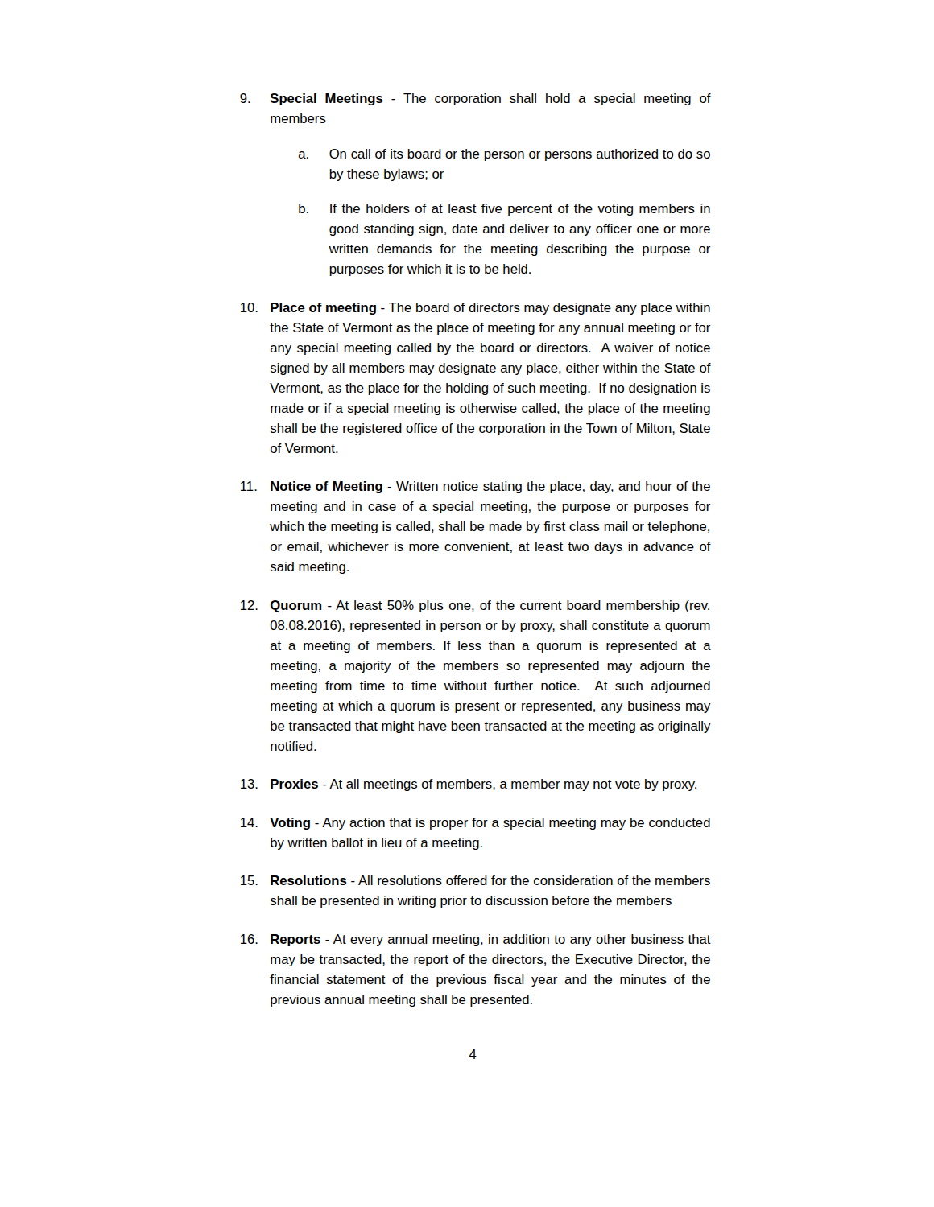Special Meetings - The corporation shall hold a special meeting of members
On call of its board or the person or persons authorized to do so by these bylaws; or
If the holders of at least five percent of the voting members in good standing sign, date and deliver to any officer one or more written demands for the meeting describing the purpose or purposes for which it is to be held.
Place of meeting - The board of directors may designate any place within the State of Vermont as the place of meeting for any annual meeting or for any special meeting called by the board or directors. A waiver of notice signed by all members may designate any place, either within the State of Vermont, as the place for the holding of such meeting. If no designation is made or if a special meeting is otherwise called, the place of the meeting shall be the registered office of the corporation in the Town of Milton, State of Vermont.
Notice of Meeting - Written notice stating the place, day, and hour of the meeting and in case of a special meeting, the purpose or purposes for which the meeting is called, shall be made by first class mail or telephone, or email, whichever is more convenient, at least two days in advance of said meeting.
Quorum - At least 50% plus one, of the current board membership (rev. 08.08.2016), represented in person or by proxy, shall constitute a quorum at a meeting of members. If less than a quorum is represented at a meeting, a majority of the members so represented may adjourn the meeting from time to time without further notice. At such adjourned meeting at which a quorum is present or represented, any business may be transacted that might have been transacted at the meeting as originally notified.
Proxies - At all meetings of members, a member may not vote by proxy.
Voting - Any action that is proper for a special meeting may be conducted by written ballot in lieu of a meeting.
Resolutions - All resolutions offered for the consideration of the members shall be presented in writing prior to discussion before the members
Reports - At every annual meeting, in addition to any other business that may be transacted, the report of the directors, the Executive Director, the financial statement of the previous fiscal year and the minutes of the previous annual meeting shall be presented.
4